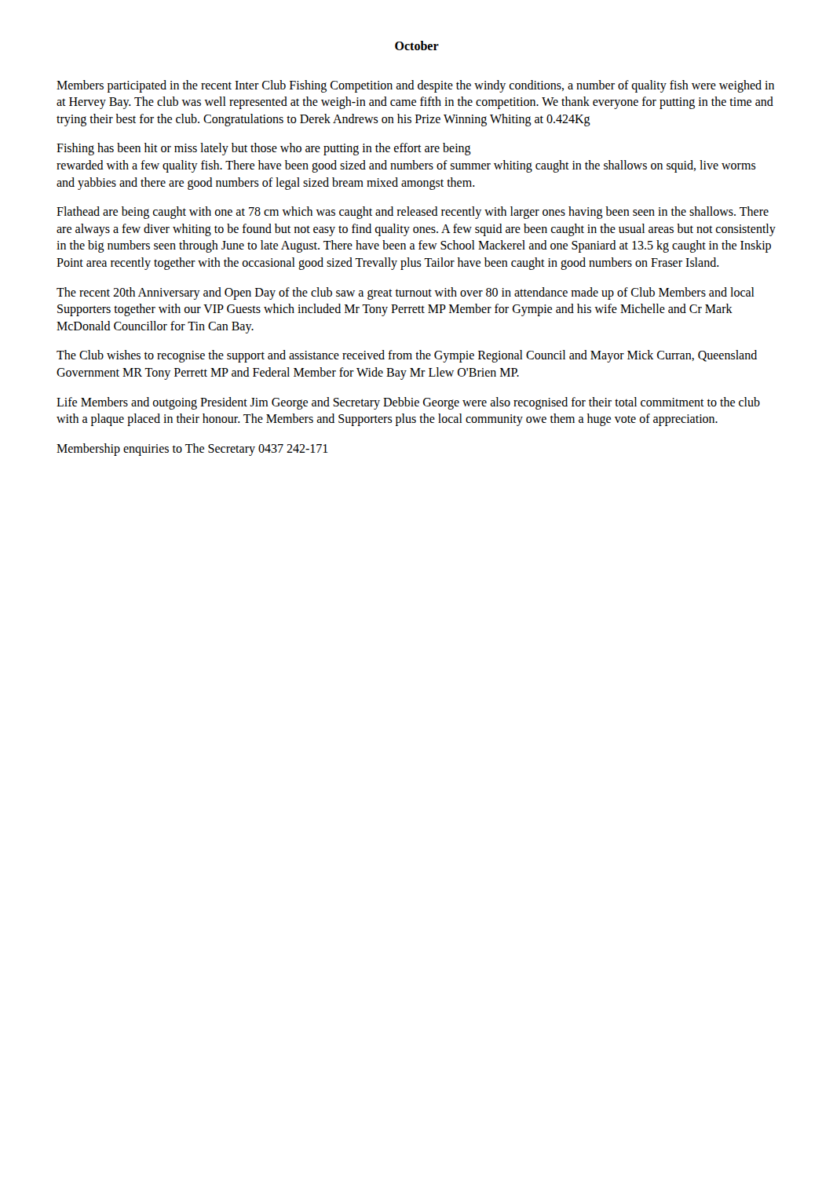October
Members participated in the recent Inter Club Fishing Competition and despite the windy conditions, a number of quality fish were weighed in at Hervey Bay. The club was well represented at the weigh-in and came fifth in the competition. We thank everyone for putting in the time and trying their best for the club. Congratulations to Derek Andrews on his Prize Winning Whiting at 0.424Kg
Fishing has been hit or miss lately but those who are putting in the effort are being
rewarded with a few quality fish. There have been good sized and numbers of summer whiting caught in the shallows on squid, live worms and yabbies and there are good numbers of legal sized bream mixed amongst them.
Flathead are being caught with one at 78 cm which was caught and released recently with larger ones having been seen in the shallows. There are always a few diver whiting to be found but not easy to find quality ones. A few squid are been caught in the usual areas but not consistently in the big numbers seen through June to late August. There have been a few School Mackerel and one Spaniard at 13.5 kg caught in the Inskip Point area recently together with the occasional good sized Trevally plus Tailor have been caught in good numbers on Fraser Island.
The recent 20th Anniversary and Open Day of the club saw a great turnout with over 80 in attendance made up of Club Members and local Supporters together with our VIP Guests which included Mr Tony Perrett MP Member for Gympie and his wife Michelle and Cr Mark McDonald Councillor for Tin Can Bay.
The Club wishes to recognise the support and assistance received from the Gympie Regional Council and Mayor Mick Curran, Queensland Government MR Tony Perrett MP and Federal Member for Wide Bay Mr Llew O'Brien MP.
Life Members and outgoing President Jim George and Secretary Debbie George were also recognised for their total commitment to the club with a plaque placed in their honour. The Members and Supporters plus the local community owe them a huge vote of appreciation.
Membership enquiries to The Secretary 0437 242-171